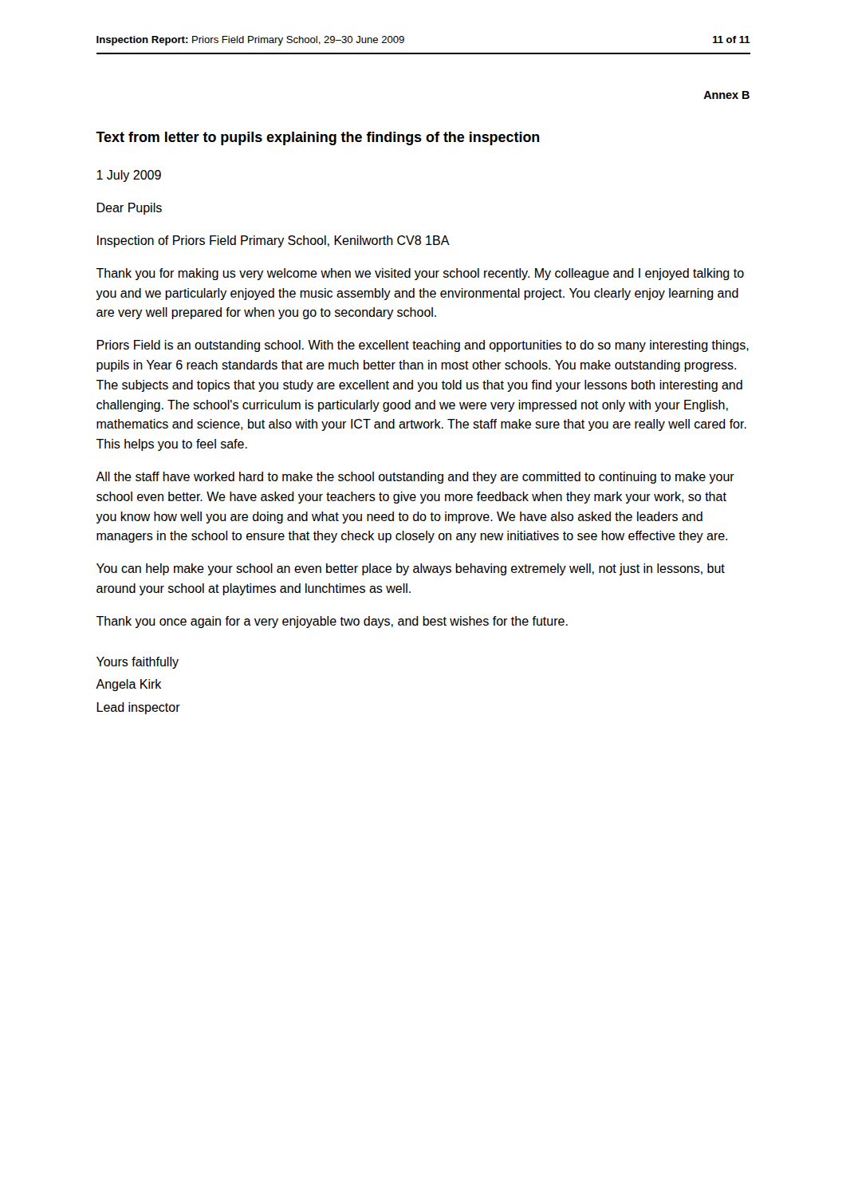Inspection Report: Priors Field Primary School, 29–30 June 2009
11 of 11
Annex B
Text from letter to pupils explaining the findings of the inspection
1 July 2009
Dear Pupils
Inspection of Priors Field Primary School, Kenilworth CV8 1BA
Thank you for making us very welcome when we visited your school recently. My colleague and I enjoyed talking to you and we particularly enjoyed the music assembly and the environmental project. You clearly enjoy learning and are very well prepared for when you go to secondary school.
Priors Field is an outstanding school. With the excellent teaching and opportunities to do so many interesting things, pupils in Year 6 reach standards that are much better than in most other schools. You make outstanding progress. The subjects and topics that you study are excellent and you told us that you find your lessons both interesting and challenging. The school's curriculum is particularly good and we were very impressed not only with your English, mathematics and science, but also with your ICT and artwork. The staff make sure that you are really well cared for. This helps you to feel safe.
All the staff have worked hard to make the school outstanding and they are committed to continuing to make your school even better. We have asked your teachers to give you more feedback when they mark your work, so that you know how well you are doing and what you need to do to improve. We have also asked the leaders and managers in the school to ensure that they check up closely on any new initiatives to see how effective they are.
You can help make your school an even better place by always behaving extremely well, not just in lessons, but around your school at playtimes and lunchtimes as well.
Thank you once again for a very enjoyable two days, and best wishes for the future.
Yours faithfully
Angela Kirk
Lead inspector